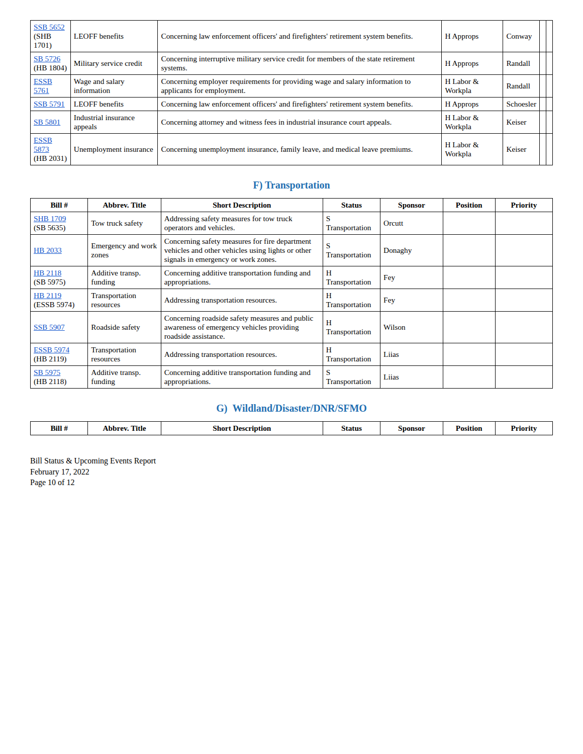| SSB 5652 (SHB 1701) | LEOFF benefits | Concerning law enforcement officers' and firefighters' retirement system benefits. | H Approps | Conway | | |
| SB 5726 (HB 1804) | Military service credit | Concerning interruptive military service credit for members of the state retirement systems. | H Approps | Randall | | |
| ESSB 5761 | Wage and salary information | Concerning employer requirements for providing wage and salary information to applicants for employment. | H Labor & Workpla | Randall | | |
| SSB 5791 | LEOFF benefits | Concerning law enforcement officers' and firefighters' retirement system benefits. | H Approps | Schoesler | | |
| SB 5801 | Industrial insurance appeals | Concerning attorney and witness fees in industrial insurance court appeals. | H Labor & Workpla | Keiser | | |
| ESSB 5873 (HB 2031) | Unemployment insurance | Concerning unemployment insurance, family leave, and medical leave premiums. | H Labor & Workpla | Keiser | | |
F) Transportation
| Bill # | Abbrev. Title | Short Description | Status | Sponsor | Position | Priority |
| --- | --- | --- | --- | --- | --- | --- |
| SHB 1709 (SB 5635) | Tow truck safety | Addressing safety measures for tow truck operators and vehicles. | S Transportation | Orcutt | | |
| HB 2033 | Emergency and work zones | Concerning safety measures for fire department vehicles and other vehicles using lights or other signals in emergency or work zones. | S Transportation | Donaghy | | |
| HB 2118 (SB 5975) | Additive transp. funding | Concerning additive transportation funding and appropriations. | H Transportation | Fey | | |
| HB 2119 (ESSB 5974) | Transportation resources | Addressing transportation resources. | H Transportation | Fey | | |
| SSB 5907 | Roadside safety | Concerning roadside safety measures and public awareness of emergency vehicles providing roadside assistance. | H Transportation | Wilson | | |
| ESSB 5974 (HB 2119) | Transportation resources | Addressing transportation resources. | H Transportation | Liias | | |
| SB 5975 (HB 2118) | Additive transp. funding | Concerning additive transportation funding and appropriations. | S Transportation | Liias | | |
G) Wildland/Disaster/DNR/SFMO
| Bill # | Abbrev. Title | Short Description | Status | Sponsor | Position | Priority |
| --- | --- | --- | --- | --- | --- | --- |
Bill Status & Upcoming Events Report
February 17, 2022
Page 10 of 12